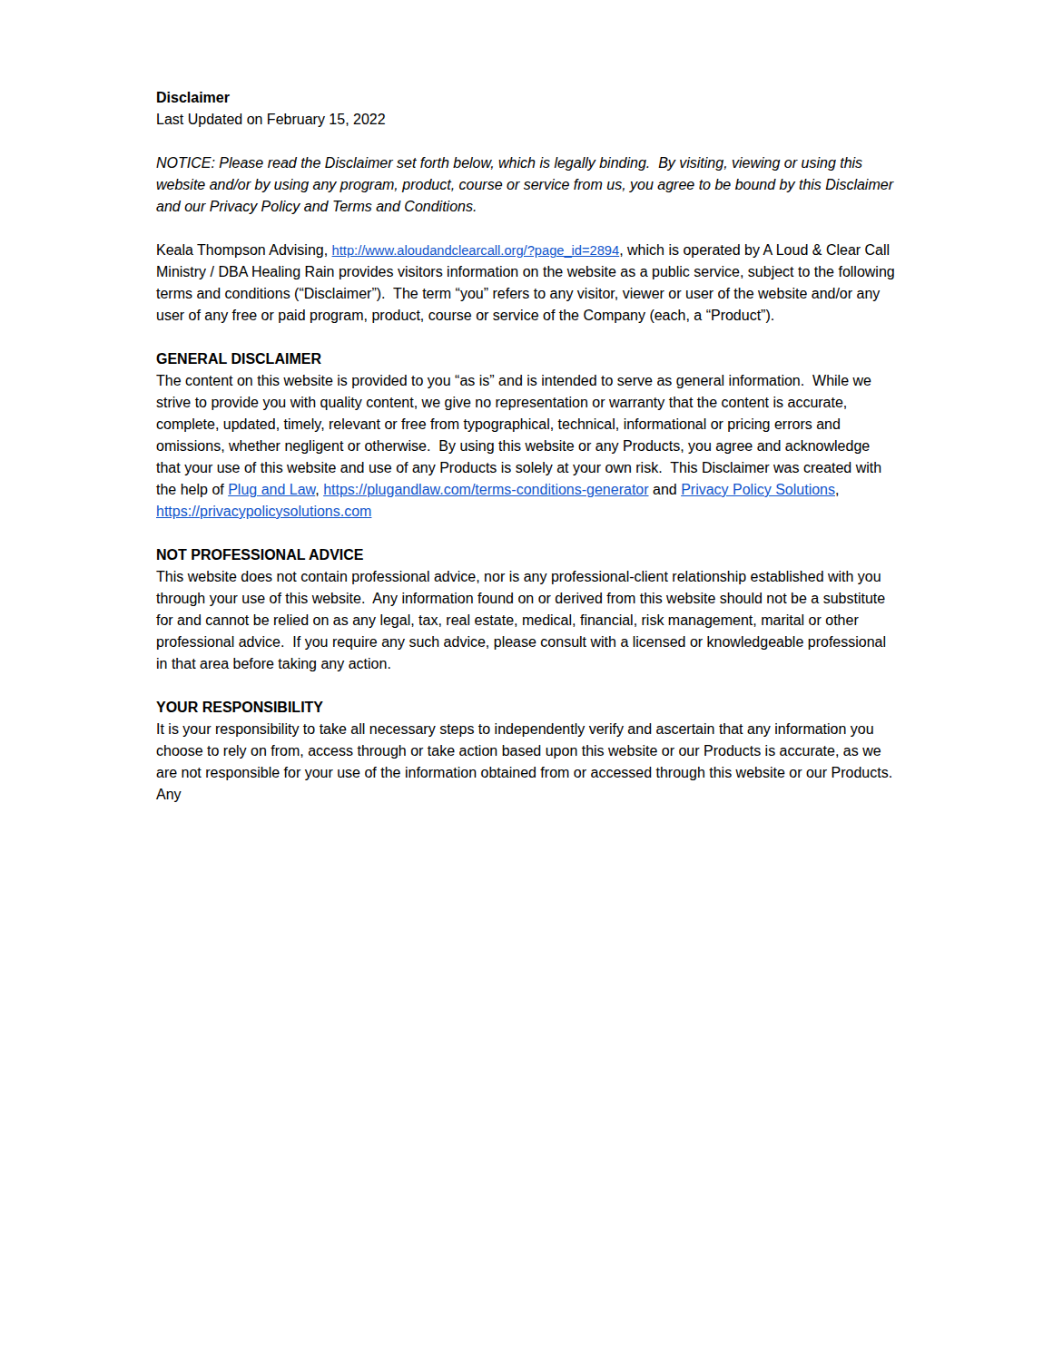Disclaimer
Last Updated on February 15, 2022
NOTICE: Please read the Disclaimer set forth below, which is legally binding. By visiting, viewing or using this website and/or by using any program, product, course or service from us, you agree to be bound by this Disclaimer and our Privacy Policy and Terms and Conditions.
Keala Thompson Advising, http://www.aloudandclearcall.org/?page_id=2894, which is operated by A Loud & Clear Call Ministry / DBA Healing Rain provides visitors information on the website as a public service, subject to the following terms and conditions (“Disclaimer”). The term “you” refers to any visitor, viewer or user of the website and/or any user of any free or paid program, product, course or service of the Company (each, a “Product”).
GENERAL DISCLAIMER
The content on this website is provided to you “as is” and is intended to serve as general information. While we strive to provide you with quality content, we give no representation or warranty that the content is accurate, complete, updated, timely, relevant or free from typographical, technical, informational or pricing errors and omissions, whether negligent or otherwise. By using this website or any Products, you agree and acknowledge that your use of this website and use of any Products is solely at your own risk. This Disclaimer was created with the help of Plug and Law, https://plugandlaw.com/terms-conditions-generator and Privacy Policy Solutions, https://privacypolicysolutions.com
NOT PROFESSIONAL ADVICE
This website does not contain professional advice, nor is any professional-client relationship established with you through your use of this website. Any information found on or derived from this website should not be a substitute for and cannot be relied on as any legal, tax, real estate, medical, financial, risk management, marital or other professional advice. If you require any such advice, please consult with a licensed or knowledgeable professional in that area before taking any action.
YOUR RESPONSIBILITY
It is your responsibility to take all necessary steps to independently verify and ascertain that any information you choose to rely on from, access through or take action based upon this website or our Products is accurate, as we are not responsible for your use of the information obtained from or accessed through this website or our Products. Any